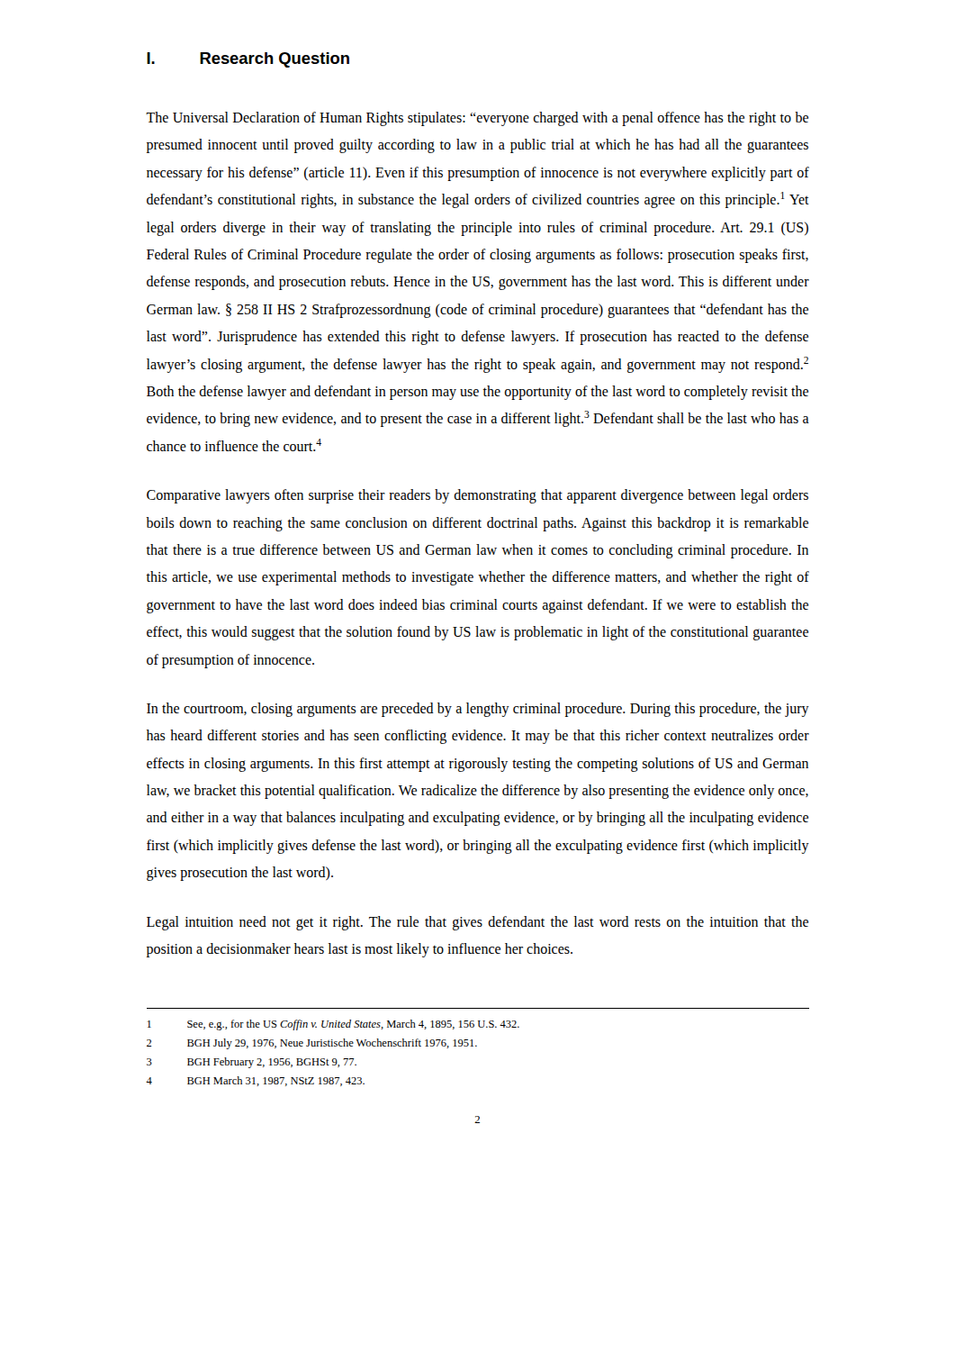I. Research Question
The Universal Declaration of Human Rights stipulates: “everyone charged with a penal offence has the right to be presumed innocent until proved guilty according to law in a public trial at which he has had all the guarantees necessary for his defense” (article 11). Even if this presumption of innocence is not everywhere explicitly part of defendant’s constitutional rights, in substance the legal orders of civilized countries agree on this principle.1 Yet legal orders diverge in their way of translating the principle into rules of criminal procedure. Art. 29.1 (US) Federal Rules of Criminal Procedure regulate the order of closing arguments as follows: prosecution speaks first, defense responds, and prosecution rebuts. Hence in the US, government has the last word. This is different under German law. § 258 II HS 2 Strafprozessordnung (code of criminal procedure) guarantees that “defendant has the last word”. Jurisprudence has extended this right to defense lawyers. If prosecution has reacted to the defense lawyer’s closing argument, the defense lawyer has the right to speak again, and government may not respond.2 Both the defense lawyer and defendant in person may use the opportunity of the last word to completely revisit the evidence, to bring new evidence, and to present the case in a different light.3 Defendant shall be the last who has a chance to influence the court.4
Comparative lawyers often surprise their readers by demonstrating that apparent divergence between legal orders boils down to reaching the same conclusion on different doctrinal paths. Against this backdrop it is remarkable that there is a true difference between US and German law when it comes to concluding criminal procedure. In this article, we use experimental methods to investigate whether the difference matters, and whether the right of government to have the last word does indeed bias criminal courts against defendant. If we were to establish the effect, this would suggest that the solution found by US law is problematic in light of the constitutional guarantee of presumption of innocence.
In the courtroom, closing arguments are preceded by a lengthy criminal procedure. During this procedure, the jury has heard different stories and has seen conflicting evidence. It may be that this richer context neutralizes order effects in closing arguments. In this first attempt at rigorously testing the competing solutions of US and German law, we bracket this potential qualification. We radicalize the difference by also presenting the evidence only once, and either in a way that balances inculpating and exculpating evidence, or by bringing all the inculpating evidence first (which implicitly gives defense the last word), or bringing all the exculpating evidence first (which implicitly gives prosecution the last word).
Legal intuition need not get it right. The rule that gives defendant the last word rests on the intuition that the position a decisionmaker hears last is most likely to influence her choices.
1 See, e.g., for the US Coffin v. United States, March 4, 1895, 156 U.S. 432.
2 BGH July 29, 1976, Neue Juristische Wochenschrift 1976, 1951.
3 BGH February 2, 1956, BGHSt 9, 77.
4 BGH March 31, 1987, NStZ 1987, 423.
2